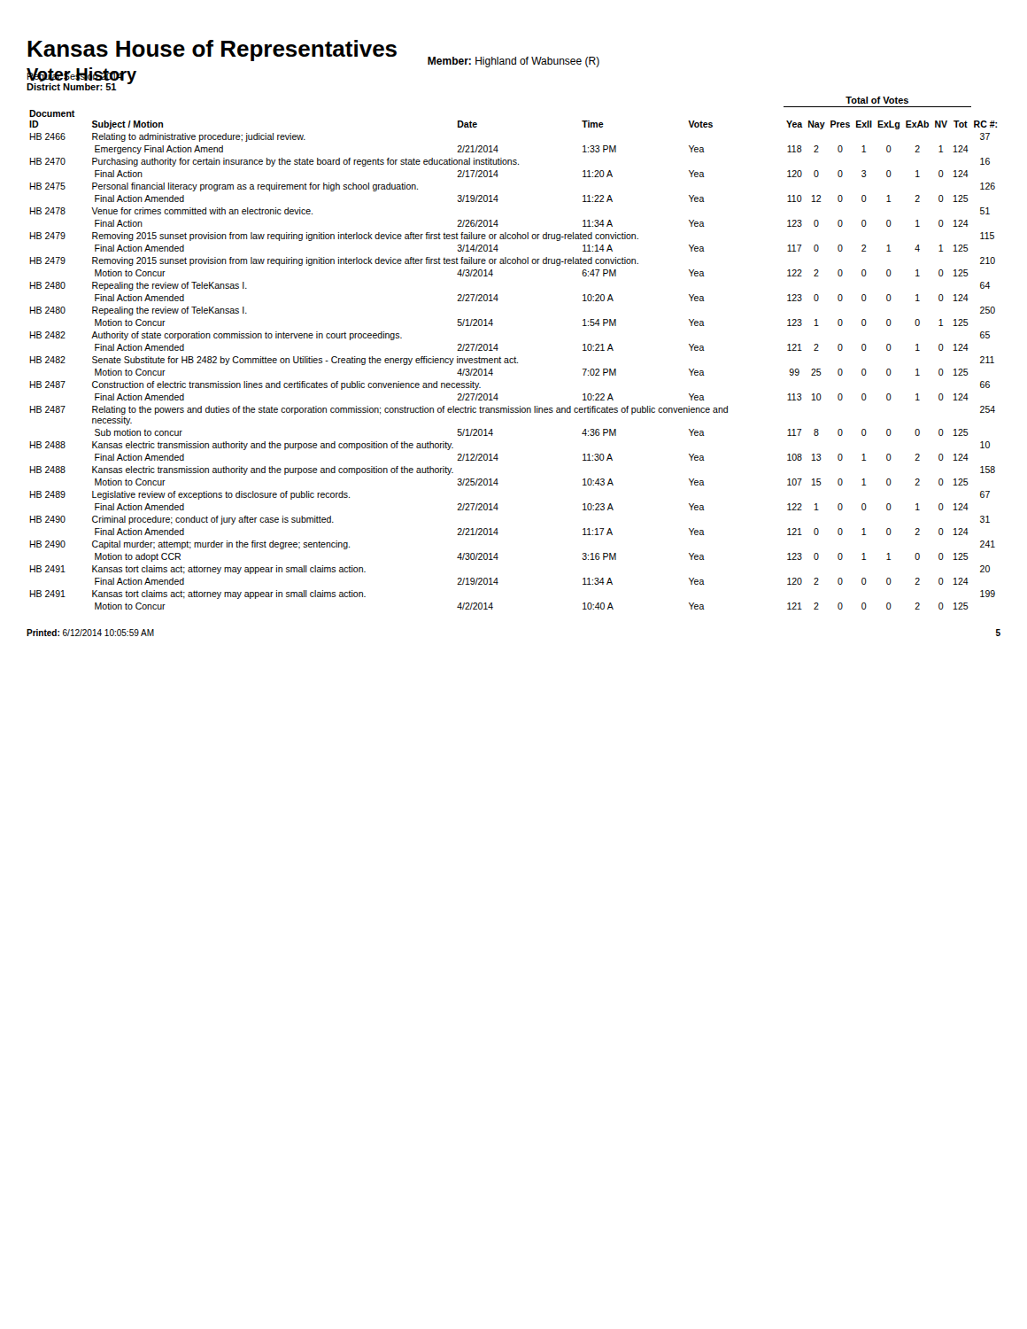Kansas House of Representatives
Voter History
Member: Highland of Wabunsee (R)
Regular Session 2014
District Number: 51
| | Total of Votes | |
| --- | --- | --- |
| Document ID | Subject / Motion | Date | Time | Votes | | Yea | Nay | Pres | ExII | ExLg | ExAb | NV | Tot | RC #: |
| HB 2466 | Relating to administrative procedure; judicial review. | | 37 |
| | Emergency Final Action Amend | 2/21/2014 | 1:33 PM | Yea | | 118 | 2 | 0 | 1 | 0 | 2 | 1 | 124 | |
| HB 2470 | Purchasing authority for certain insurance by the state board of regents for state educational institutions. | | 16 |
| | Final Action | 2/17/2014 | 11:20 A | Yea | | 120 | 0 | 0 | 3 | 0 | 1 | 0 | 124 | |
| HB 2475 | Personal financial literacy program as a requirement for high school graduation. | | 126 |
| | Final Action Amended | 3/19/2014 | 11:22 A | Yea | | 110 | 12 | 0 | 0 | 1 | 2 | 0 | 125 | |
| HB 2478 | Venue for crimes committed with an electronic device. | | 51 |
| | Final Action | 2/26/2014 | 11:34 A | Yea | | 123 | 0 | 0 | 0 | 0 | 1 | 0 | 124 | |
| HB 2479 | Removing 2015 sunset provision from law requiring ignition interlock device after first test failure or alcohol or drug-related conviction. | | 115 |
| | Final Action Amended | 3/14/2014 | 11:14 A | Yea | | 117 | 0 | 0 | 2 | 1 | 4 | 1 | 125 | |
| HB 2479 | Removing 2015 sunset provision from law requiring ignition interlock device after first test failure or alcohol or drug-related conviction. | | 210 |
| | Motion to Concur | 4/3/2014 | 6:47 PM | Yea | | 122 | 2 | 0 | 0 | 0 | 1 | 0 | 125 | |
| HB 2480 | Repealing the review of TeleKansas I. | | 64 |
| | Final Action Amended | 2/27/2014 | 10:20 A | Yea | | 123 | 0 | 0 | 0 | 0 | 1 | 0 | 124 | |
| HB 2480 | Repealing the review of TeleKansas I. | | 250 |
| | Motion to Concur | 5/1/2014 | 1:54 PM | Yea | | 123 | 1 | 0 | 0 | 0 | 0 | 1 | 125 | |
| HB 2482 | Authority of state corporation commission to intervene in court proceedings. | | 65 |
| | Final Action Amended | 2/27/2014 | 10:21 A | Yea | | 121 | 2 | 0 | 0 | 0 | 1 | 0 | 124 | |
| HB 2482 | Senate Substitute for HB 2482 by Committee on Utilities - Creating the energy efficiency investment act. | | 211 |
| | Motion to Concur | 4/3/2014 | 7:02 PM | Yea | | 99 | 25 | 0 | 0 | 0 | 1 | 0 | 125 | |
| HB 2487 | Construction of electric transmission lines and certificates of public convenience and necessity. | | 66 |
| | Final Action Amended | 2/27/2014 | 10:22 A | Yea | | 113 | 10 | 0 | 0 | 0 | 1 | 0 | 124 | |
| HB 2487 | Relating to the powers and duties of the state corporation commission; construction of electric transmission lines and certificates of public convenience and necessity. | | 254 |
| | Sub motion to concur | 5/1/2014 | 4:36 PM | Yea | | 117 | 8 | 0 | 0 | 0 | 0 | 0 | 125 | |
| HB 2488 | Kansas electric transmission authority and the purpose and composition of the authority. | | 10 |
| | Final Action Amended | 2/12/2014 | 11:30 A | Yea | | 108 | 13 | 0 | 1 | 0 | 2 | 0 | 124 | |
| HB 2488 | Kansas electric transmission authority and the purpose and composition of the authority. | | 158 |
| | Motion to Concur | 3/25/2014 | 10:43 A | Yea | | 107 | 15 | 0 | 1 | 0 | 2 | 0 | 125 | |
| HB 2489 | Legislative review of exceptions to disclosure of public records. | | 67 |
| | Final Action Amended | 2/27/2014 | 10:23 A | Yea | | 122 | 1 | 0 | 0 | 0 | 1 | 0 | 124 | |
| HB 2490 | Criminal procedure; conduct of jury after case is submitted. | | 31 |
| | Final Action Amended | 2/21/2014 | 11:17 A | Yea | | 121 | 0 | 0 | 1 | 0 | 2 | 0 | 124 | |
| HB 2490 | Capital murder; attempt; murder in the first degree; sentencing. | | 241 |
| | Motion to adopt CCR | 4/30/2014 | 3:16 PM | Yea | | 123 | 0 | 0 | 1 | 1 | 0 | 0 | 125 | |
| HB 2491 | Kansas tort claims act; attorney may appear in small claims action. | | 20 |
| | Final Action Amended | 2/19/2014 | 11:34 A | Yea | | 120 | 2 | 0 | 0 | 0 | 2 | 0 | 124 | |
| HB 2491 | Kansas tort claims act; attorney may appear in small claims action. | | 199 |
| | Motion to Concur | 4/2/2014 | 10:40 A | Yea | | 121 | 2 | 0 | 0 | 0 | 2 | 0 | 125 | |
Printed: 6/12/2014 10:05:59 AM
5